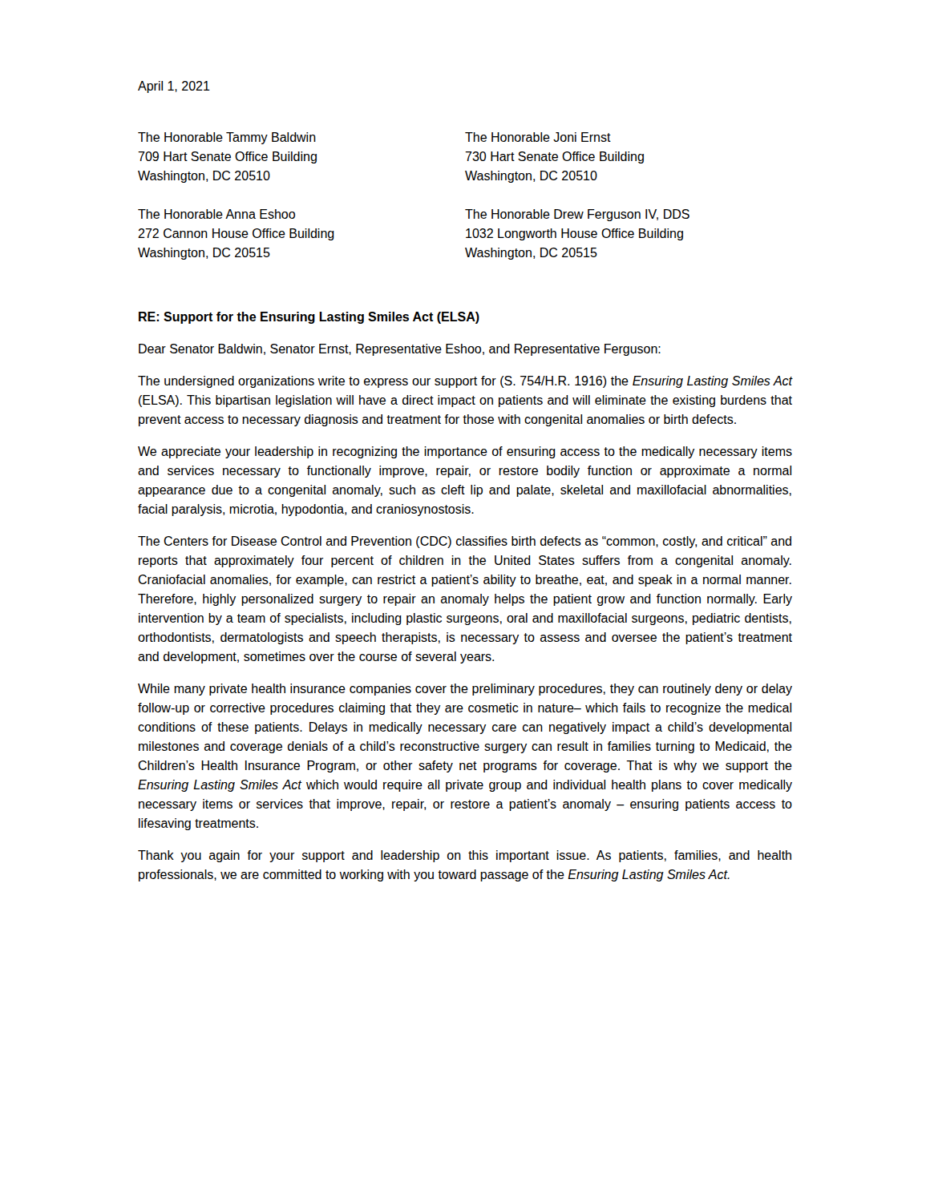April 1, 2021
| The Honorable Tammy Baldwin 709 Hart Senate Office Building Washington, DC 20510 | The Honorable Joni Ernst 730 Hart Senate Office Building Washington, DC 20510 |
| The Honorable Anna Eshoo 272 Cannon House Office Building Washington, DC 20515 | The Honorable Drew Ferguson IV, DDS 1032 Longworth House Office Building Washington, DC 20515 |
RE: Support for the Ensuring Lasting Smiles Act (ELSA)
Dear Senator Baldwin, Senator Ernst, Representative Eshoo, and Representative Ferguson:
The undersigned organizations write to express our support for (S. 754/H.R. 1916) the Ensuring Lasting Smiles Act (ELSA). This bipartisan legislation will have a direct impact on patients and will eliminate the existing burdens that prevent access to necessary diagnosis and treatment for those with congenital anomalies or birth defects.
We appreciate your leadership in recognizing the importance of ensuring access to the medically necessary items and services necessary to functionally improve, repair, or restore bodily function or approximate a normal appearance due to a congenital anomaly, such as cleft lip and palate, skeletal and maxillofacial abnormalities, facial paralysis, microtia, hypodontia, and craniosynostosis.
The Centers for Disease Control and Prevention (CDC) classifies birth defects as “common, costly, and critical” and reports that approximately four percent of children in the United States suffers from a congenital anomaly. Craniofacial anomalies, for example, can restrict a patient’s ability to breathe, eat, and speak in a normal manner. Therefore, highly personalized surgery to repair an anomaly helps the patient grow and function normally. Early intervention by a team of specialists, including plastic surgeons, oral and maxillofacial surgeons, pediatric dentists, orthodontists, dermatologists and speech therapists, is necessary to assess and oversee the patient’s treatment and development, sometimes over the course of several years.
While many private health insurance companies cover the preliminary procedures, they can routinely deny or delay follow-up or corrective procedures claiming that they are cosmetic in nature– which fails to recognize the medical conditions of these patients. Delays in medically necessary care can negatively impact a child’s developmental milestones and coverage denials of a child’s reconstructive surgery can result in families turning to Medicaid, the Children’s Health Insurance Program, or other safety net programs for coverage. That is why we support the Ensuring Lasting Smiles Act which would require all private group and individual health plans to cover medically necessary items or services that improve, repair, or restore a patient’s anomaly – ensuring patients access to lifesaving treatments.
Thank you again for your support and leadership on this important issue. As patients, families, and health professionals, we are committed to working with you toward passage of the Ensuring Lasting Smiles Act.